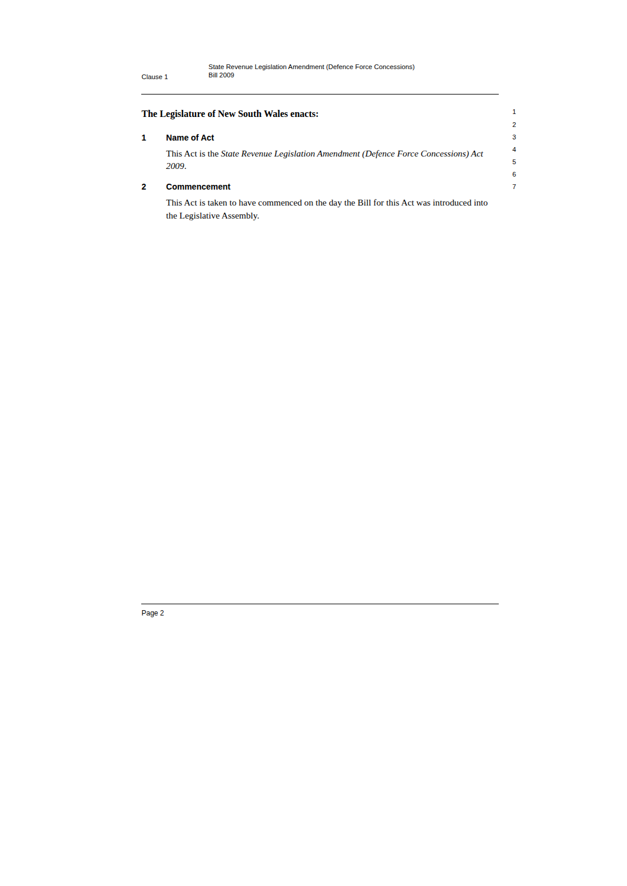Clause 1
State Revenue Legislation Amendment (Defence Force Concessions)
Bill 2009
1
2
3
4
5
6
7
The Legislature of New South Wales enacts:
1
Name of Act
This Act is the State Revenue Legislation Amendment (Defence Force Concessions) Act 2009.
2
Commencement
This Act is taken to have commenced on the day the Bill for this Act was introduced into the Legislative Assembly.
Page 2